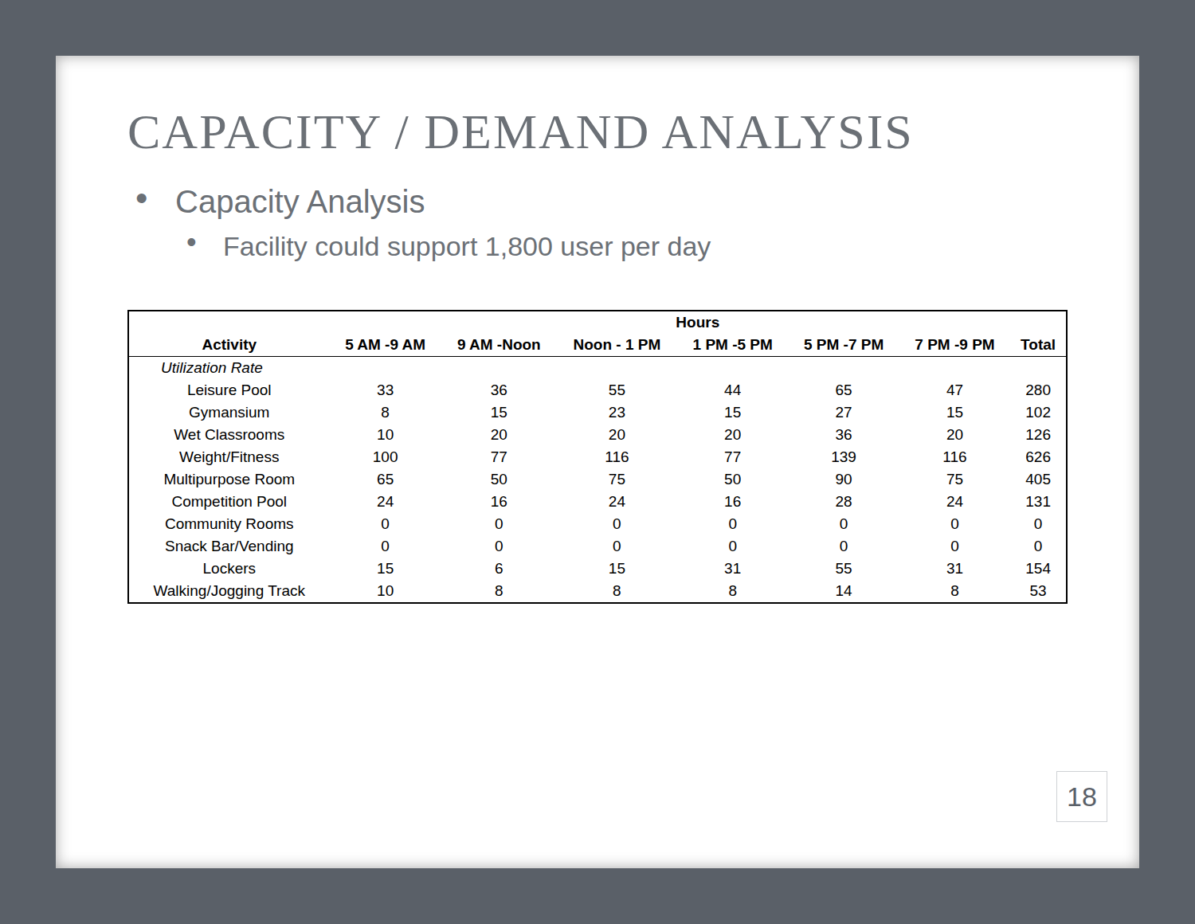Capacity / Demand Analysis
Capacity Analysis
Facility could support 1,800 user per day
| | Hours |
| --- | --- |
| Activity | 5 AM -9 AM | 9 AM -Noon | Noon - 1 PM | 1 PM -5 PM | 5 PM -7 PM | 7 PM -9 PM | Total |
| Utilization Rate |
| Leisure Pool | 33 | 36 | 55 | 44 | 65 | 47 | 280 |
| Gymansium | 8 | 15 | 23 | 15 | 27 | 15 | 102 |
| Wet Classrooms | 10 | 20 | 20 | 20 | 36 | 20 | 126 |
| Weight/Fitness | 100 | 77 | 116 | 77 | 139 | 116 | 626 |
| Multipurpose Room | 65 | 50 | 75 | 50 | 90 | 75 | 405 |
| Competition Pool | 24 | 16 | 24 | 16 | 28 | 24 | 131 |
| Community Rooms | 0 | 0 | 0 | 0 | 0 | 0 | 0 |
| Snack Bar/Vending | 0 | 0 | 0 | 0 | 0 | 0 | 0 |
| Lockers | 15 | 6 | 15 | 31 | 55 | 31 | 154 |
| Walking/Jogging Track | 10 | 8 | 8 | 8 | 14 | 8 | 53 |
18
BRAILSFORD & DUNLAVEY